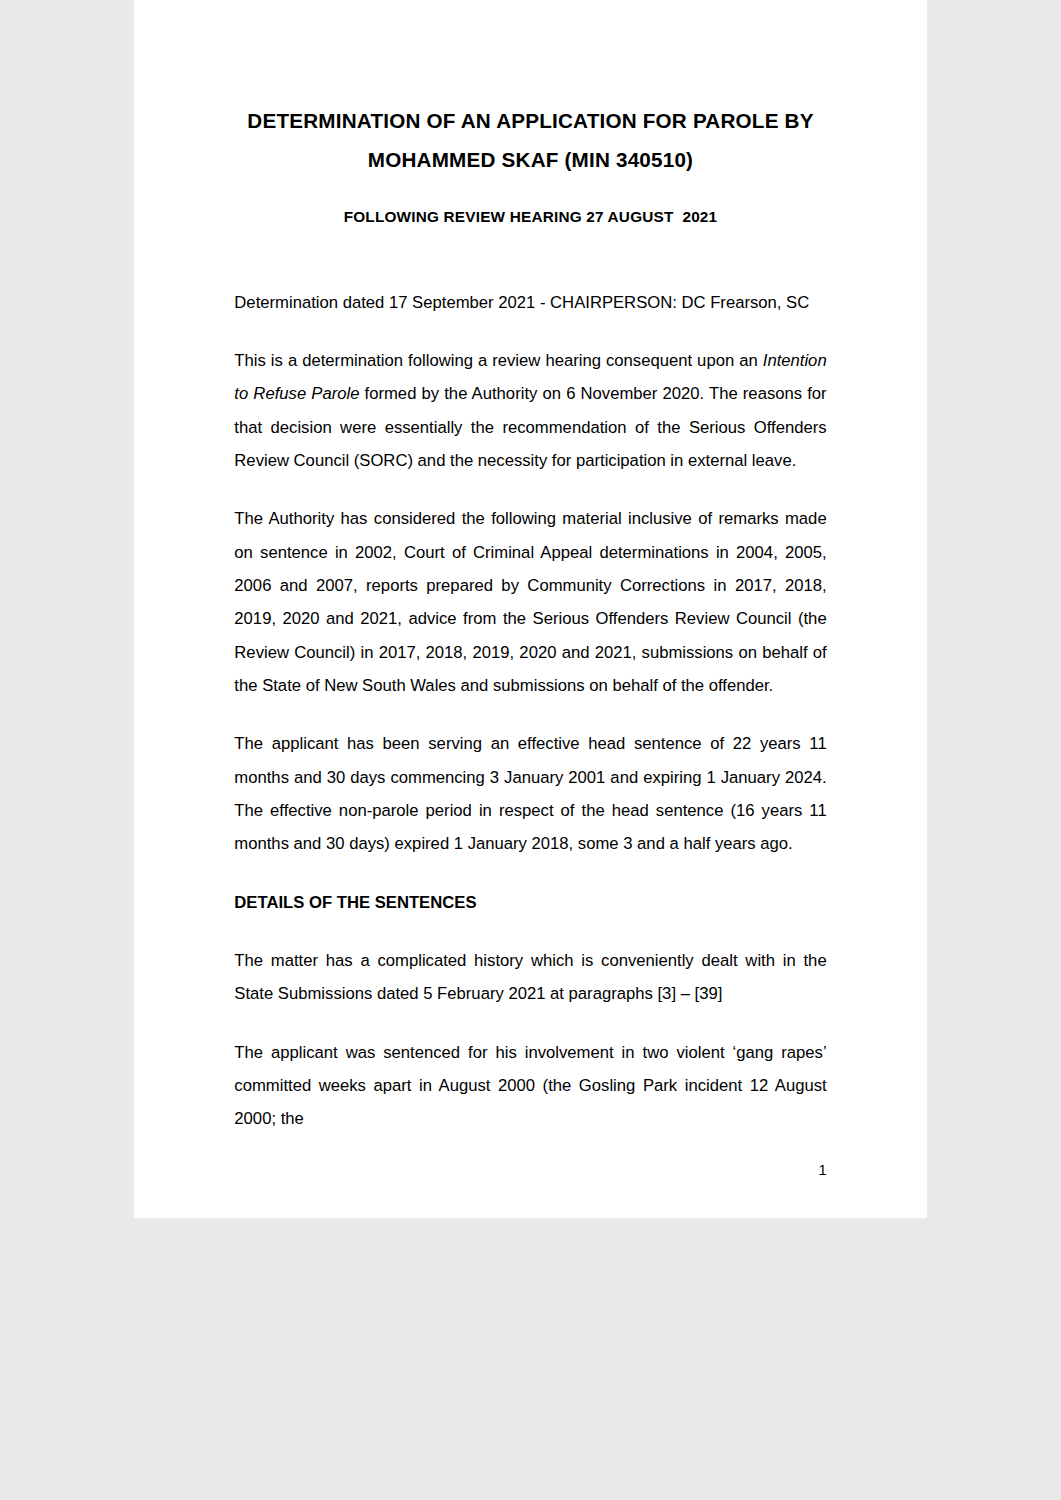DETERMINATION OF AN APPLICATION FOR PAROLE BY MOHAMMED SKAF (MIN 340510)
FOLLOWING REVIEW HEARING 27 AUGUST 2021
Determination dated 17 September 2021 - CHAIRPERSON: DC Frearson, SC
This is a determination following a review hearing consequent upon an Intention to Refuse Parole formed by the Authority on 6 November 2020. The reasons for that decision were essentially the recommendation of the Serious Offenders Review Council (SORC) and the necessity for participation in external leave.
The Authority has considered the following material inclusive of remarks made on sentence in 2002, Court of Criminal Appeal determinations in 2004, 2005, 2006 and 2007, reports prepared by Community Corrections in 2017, 2018, 2019, 2020 and 2021, advice from the Serious Offenders Review Council (the Review Council) in 2017, 2018, 2019, 2020 and 2021, submissions on behalf of the State of New South Wales and submissions on behalf of the offender.
The applicant has been serving an effective head sentence of 22 years 11 months and 30 days commencing 3 January 2001 and expiring 1 January 2024. The effective non-parole period in respect of the head sentence (16 years 11 months and 30 days) expired 1 January 2018, some 3 and a half years ago.
DETAILS OF THE SENTENCES
The matter has a complicated history which is conveniently dealt with in the State Submissions dated 5 February 2021 at paragraphs [3] – [39]
The applicant was sentenced for his involvement in two violent ‘gang rapes’ committed weeks apart in August 2000 (the Gosling Park incident 12 August 2000; the
1